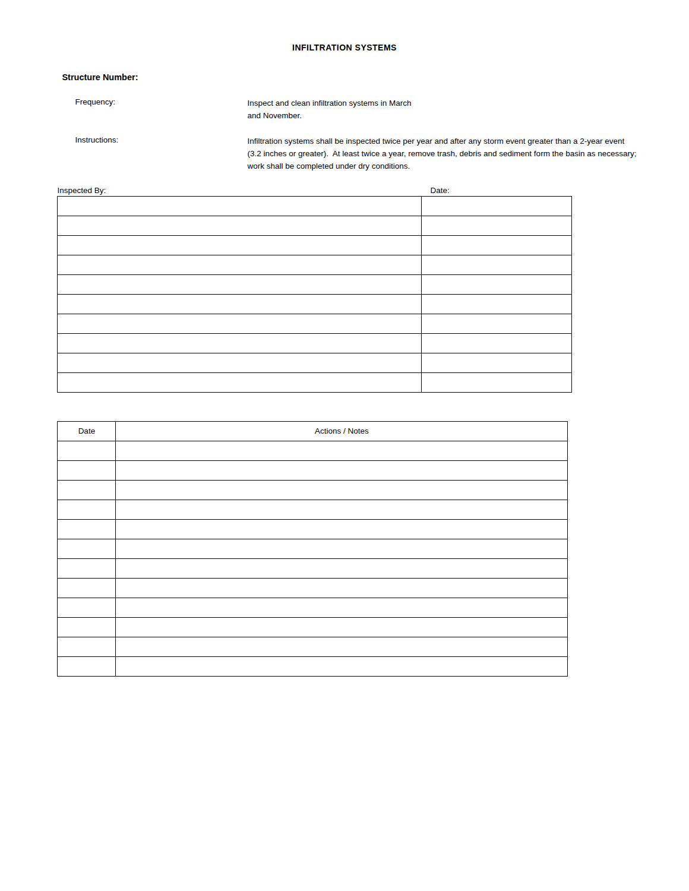INFILTRATION SYSTEMS
Structure Number:
Frequency:
Inspect and clean infiltration systems in March
and November.
Instructions:
Infiltration systems shall be inspected twice per year and after any storm event greater than a 2-year event (3.2 inches or greater). At least twice a year, remove trash, debris and sediment form the basin as necessary; work shall be completed under dry conditions.
Inspected By:
Date:
| Date | Actions / Notes |
| --- | --- |